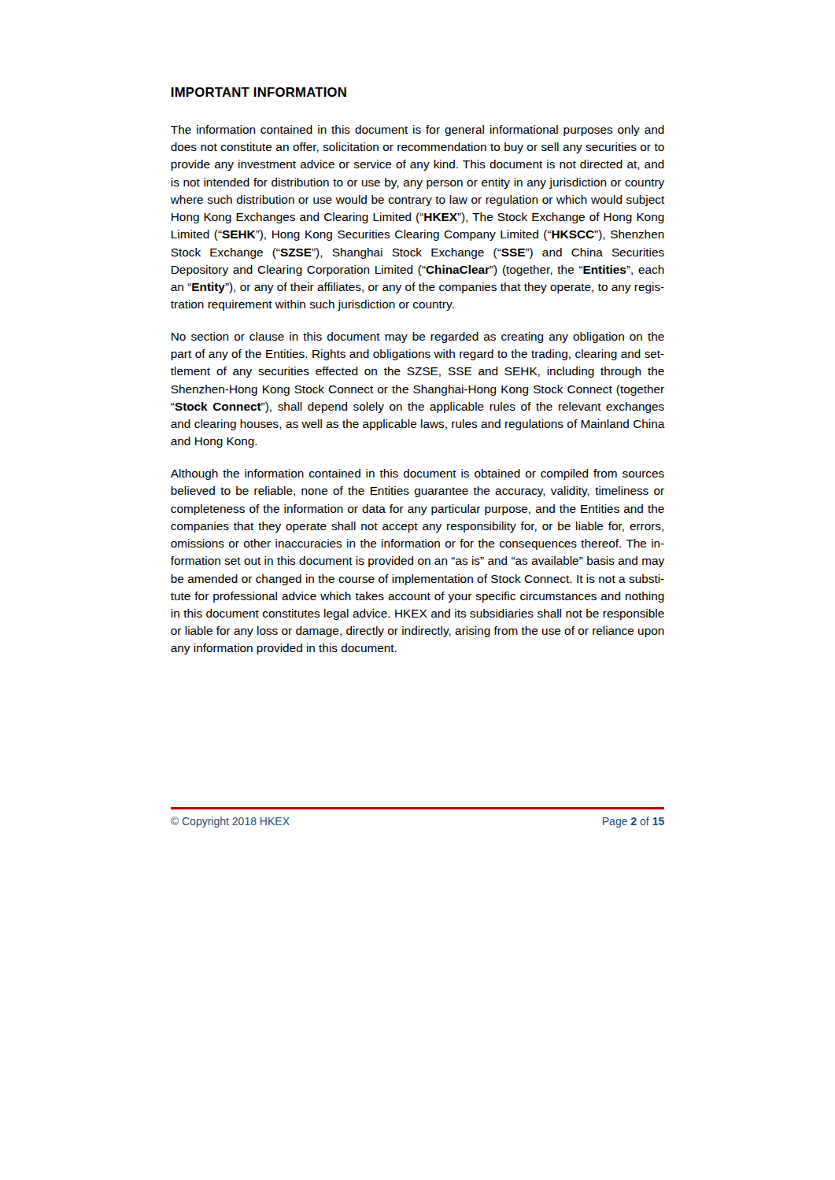IMPORTANT INFORMATION
The information contained in this document is for general informational purposes only and does not constitute an offer, solicitation or recommendation to buy or sell any securities or to provide any investment advice or service of any kind. This document is not directed at, and is not intended for distribution to or use by, any person or entity in any jurisdiction or country where such distribution or use would be contrary to law or regulation or which would subject Hong Kong Exchanges and Clearing Limited (“HKEX”), The Stock Exchange of Hong Kong Limited (“SEHK”), Hong Kong Securities Clearing Company Limited (“HKSCC”), Shenzhen Stock Exchange (“SZSE”), Shanghai Stock Exchange (“SSE”) and China Securities Depository and Clearing Corporation Limited (“ChinaClear”) (together, the “Entities”, each an “Entity”), or any of their affiliates, or any of the companies that they operate, to any registration requirement within such jurisdiction or country.
No section or clause in this document may be regarded as creating any obligation on the part of any of the Entities. Rights and obligations with regard to the trading, clearing and settlement of any securities effected on the SZSE, SSE and SEHK, including through the Shenzhen-Hong Kong Stock Connect or the Shanghai-Hong Kong Stock Connect (together “Stock Connect”), shall depend solely on the applicable rules of the relevant exchanges and clearing houses, as well as the applicable laws, rules and regulations of Mainland China and Hong Kong.
Although the information contained in this document is obtained or compiled from sources believed to be reliable, none of the Entities guarantee the accuracy, validity, timeliness or completeness of the information or data for any particular purpose, and the Entities and the companies that they operate shall not accept any responsibility for, or be liable for, errors, omissions or other inaccuracies in the information or for the consequences thereof. The information set out in this document is provided on an “as is” and “as available” basis and may be amended or changed in the course of implementation of Stock Connect. It is not a substitute for professional advice which takes account of your specific circumstances and nothing in this document constitutes legal advice. HKEX and its subsidiaries shall not be responsible or liable for any loss or damage, directly or indirectly, arising from the use of or reliance upon any information provided in this document.
© Copyright 2018 HKEX
Page 2 of 15